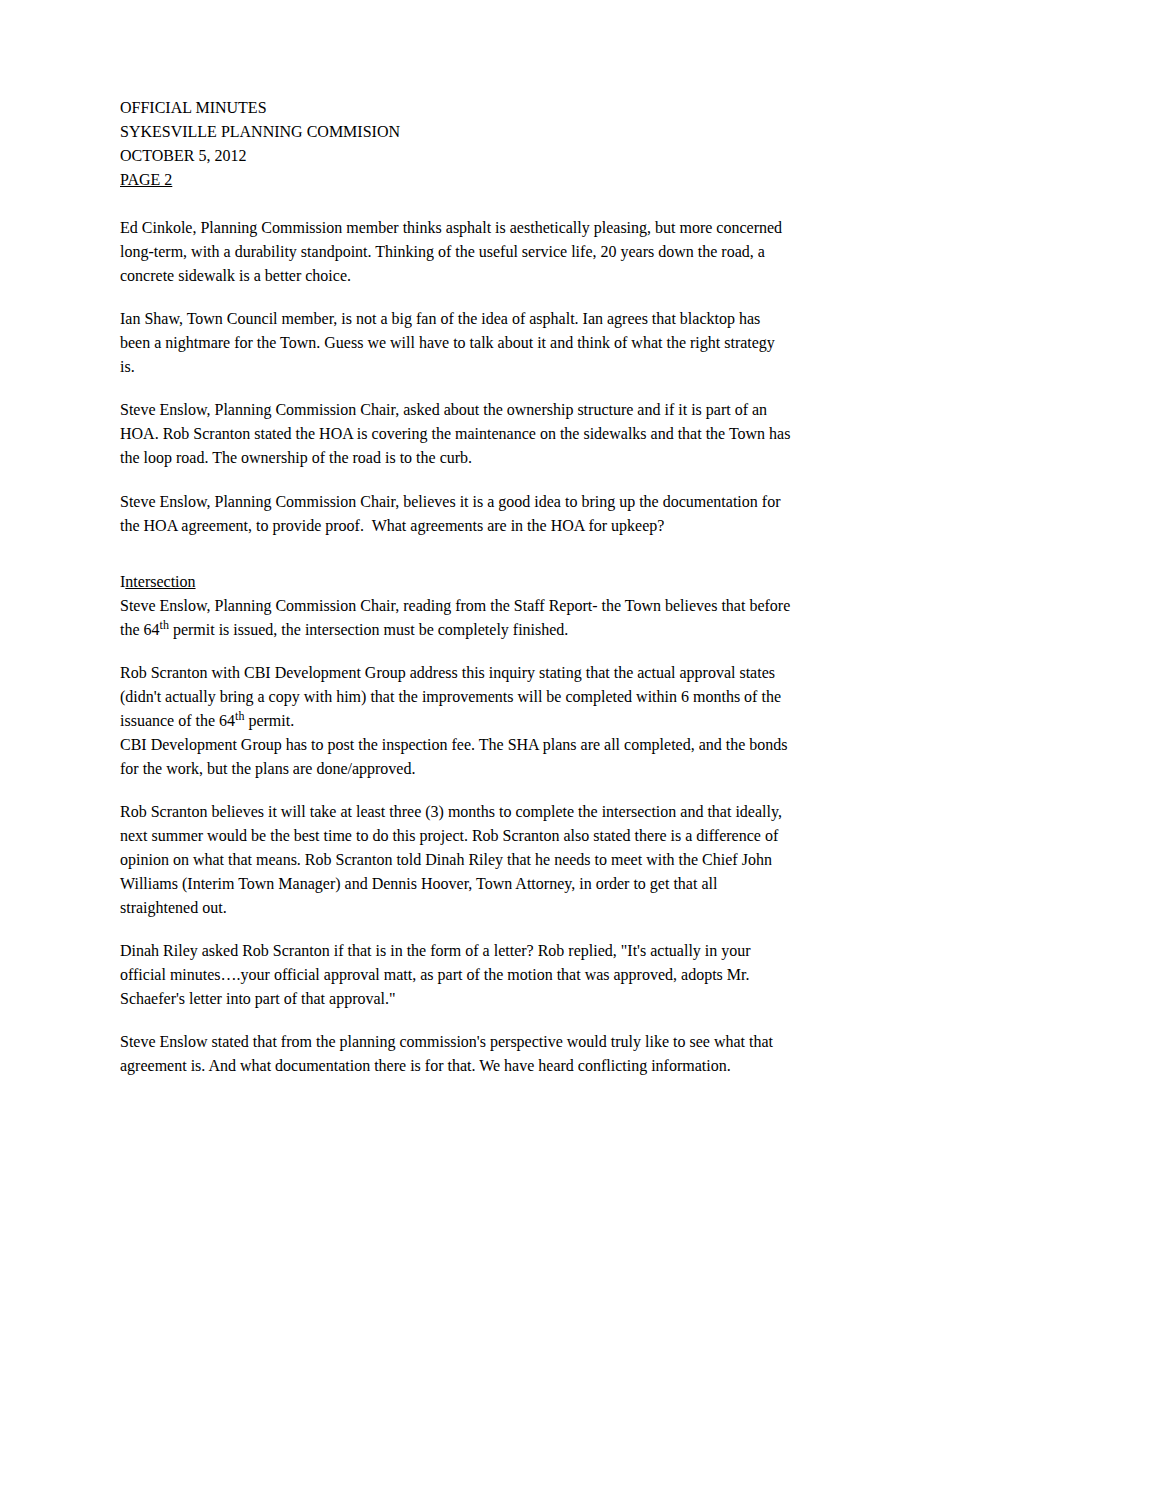OFFICIAL MINUTES
SYKESVILLE PLANNING COMMISION
OCTOBER 5, 2012
PAGE 2
Ed Cinkole, Planning Commission member thinks asphalt is aesthetically pleasing, but more concerned long-term, with a durability standpoint. Thinking of the useful service life, 20 years down the road, a concrete sidewalk is a better choice.
Ian Shaw, Town Council member, is not a big fan of the idea of asphalt. Ian agrees that blacktop has been a nightmare for the Town. Guess we will have to talk about it and think of what the right strategy is.
Steve Enslow, Planning Commission Chair, asked about the ownership structure and if it is part of an HOA. Rob Scranton stated the HOA is covering the maintenance on the sidewalks and that the Town has the loop road. The ownership of the road is to the curb.
Steve Enslow, Planning Commission Chair, believes it is a good idea to bring up the documentation for the HOA agreement, to provide proof. What agreements are in the HOA for upkeep?
Intersection
Steve Enslow, Planning Commission Chair, reading from the Staff Report- the Town believes that before the 64th permit is issued, the intersection must be completely finished.
Rob Scranton with CBI Development Group address this inquiry stating that the actual approval states (didn't actually bring a copy with him) that the improvements will be completed within 6 months of the issuance of the 64th permit.
CBI Development Group has to post the inspection fee. The SHA plans are all completed, and the bonds for the work, but the plans are done/approved.
Rob Scranton believes it will take at least three (3) months to complete the intersection and that ideally, next summer would be the best time to do this project. Rob Scranton also stated there is a difference of opinion on what that means. Rob Scranton told Dinah Riley that he needs to meet with the Chief John Williams (Interim Town Manager) and Dennis Hoover, Town Attorney, in order to get that all straightened out.
Dinah Riley asked Rob Scranton if that is in the form of a letter? Rob replied, "It's actually in your official minutes….your official approval matt, as part of the motion that was approved, adopts Mr. Schaefer's letter into part of that approval."
Steve Enslow stated that from the planning commission's perspective would truly like to see what that agreement is. And what documentation there is for that. We have heard conflicting information.